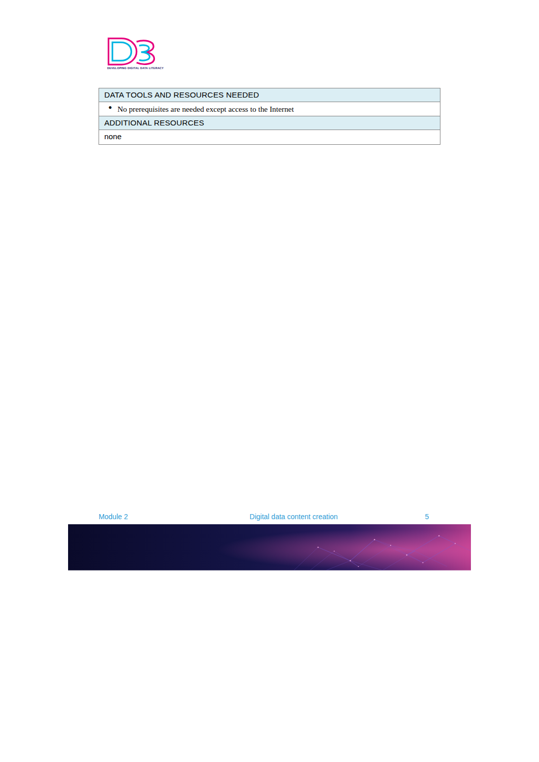DEVELOPING DIGITAL DATA LITERACY
| DATA TOOLS AND RESOURCES NEEDED |
| No prerequisites are needed except access to the Internet |
| ADDITIONAL RESOURCES |
| none |
Module 2 Digital data content creation 5